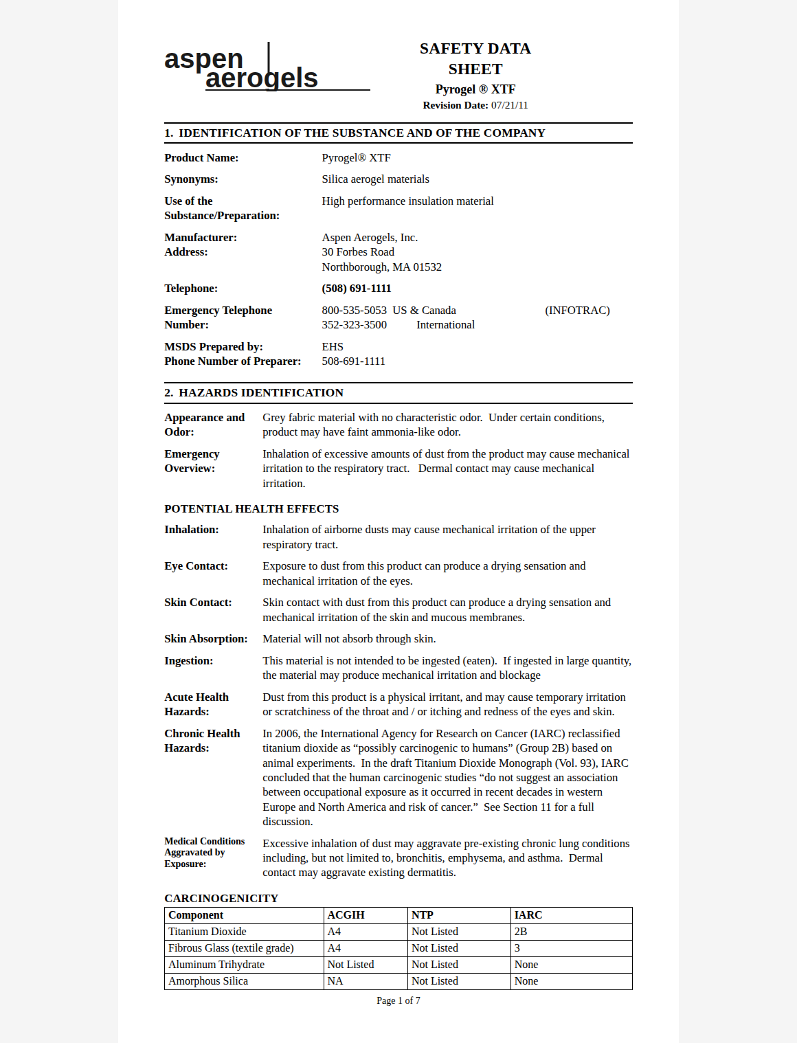aspen aerogels
SAFETY DATA SHEET
Pyrogel ® XTF
Revision Date: 07/21/11
1. IDENTIFICATION OF THE SUBSTANCE AND OF THE COMPANY
| Product Name: | Pyrogel® XTF |
| Synonyms: | Silica aerogel materials |
| Use of the Substance/Preparation: | High performance insulation material |
| Manufacturer: Address: | Aspen Aerogels, Inc. 30 Forbes Road Northborough, MA 01532 |
| Telephone: | (508) 691-1111 |
| Emergency Telephone Number: | 800-535-5053 US & Canada (INFOTRAC) 352-323-3500 International |
| MSDS Prepared by: Phone Number of Preparer: | EHS 508-691-1111 |
2. HAZARDS IDENTIFICATION
| Appearance and Odor: | Grey fabric material with no characteristic odor. Under certain conditions, product may have faint ammonia-like odor. |
| Emergency Overview: | Inhalation of excessive amounts of dust from the product may cause mechanical irritation to the respiratory tract. Dermal contact may cause mechanical irritation. |
POTENTIAL HEALTH EFFECTS
| Inhalation: | Inhalation of airborne dusts may cause mechanical irritation of the upper respiratory tract. |
| Eye Contact: | Exposure to dust from this product can produce a drying sensation and mechanical irritation of the eyes. |
| Skin Contact: | Skin contact with dust from this product can produce a drying sensation and mechanical irritation of the skin and mucous membranes. |
| Skin Absorption: | Material will not absorb through skin. |
| Ingestion: | This material is not intended to be ingested (eaten). If ingested in large quantity, the material may produce mechanical irritation and blockage |
| Acute Health Hazards: | Dust from this product is a physical irritant, and may cause temporary irritation or scratchiness of the throat and / or itching and redness of the eyes and skin. |
| Chronic Health Hazards: | In 2006, the International Agency for Research on Cancer (IARC) reclassified titanium dioxide as “possibly carcinogenic to humans” (Group 2B) based on animal experiments. In the draft Titanium Dioxide Monograph (Vol. 93), IARC concluded that the human carcinogenic studies “do not suggest an association between occupational exposure as it occurred in recent decades in western Europe and North America and risk of cancer.” See Section 11 for a full discussion. |
| Medical Conditions Aggravated by Exposure: | Excessive inhalation of dust may aggravate pre-existing chronic lung conditions including, but not limited to, bronchitis, emphysema, and asthma. Dermal contact may aggravate existing dermatitis. |
CARCINOGENICITY
| Component | ACGIH | NTP | IARC |
| --- | --- | --- | --- |
| Titanium Dioxide | A4 | Not Listed | 2B |
| Fibrous Glass (textile grade) | A4 | Not Listed | 3 |
| Aluminum Trihydrate | Not Listed | Not Listed | None |
| Amorphous Silica | NA | Not Listed | None |
Page 1 of 7